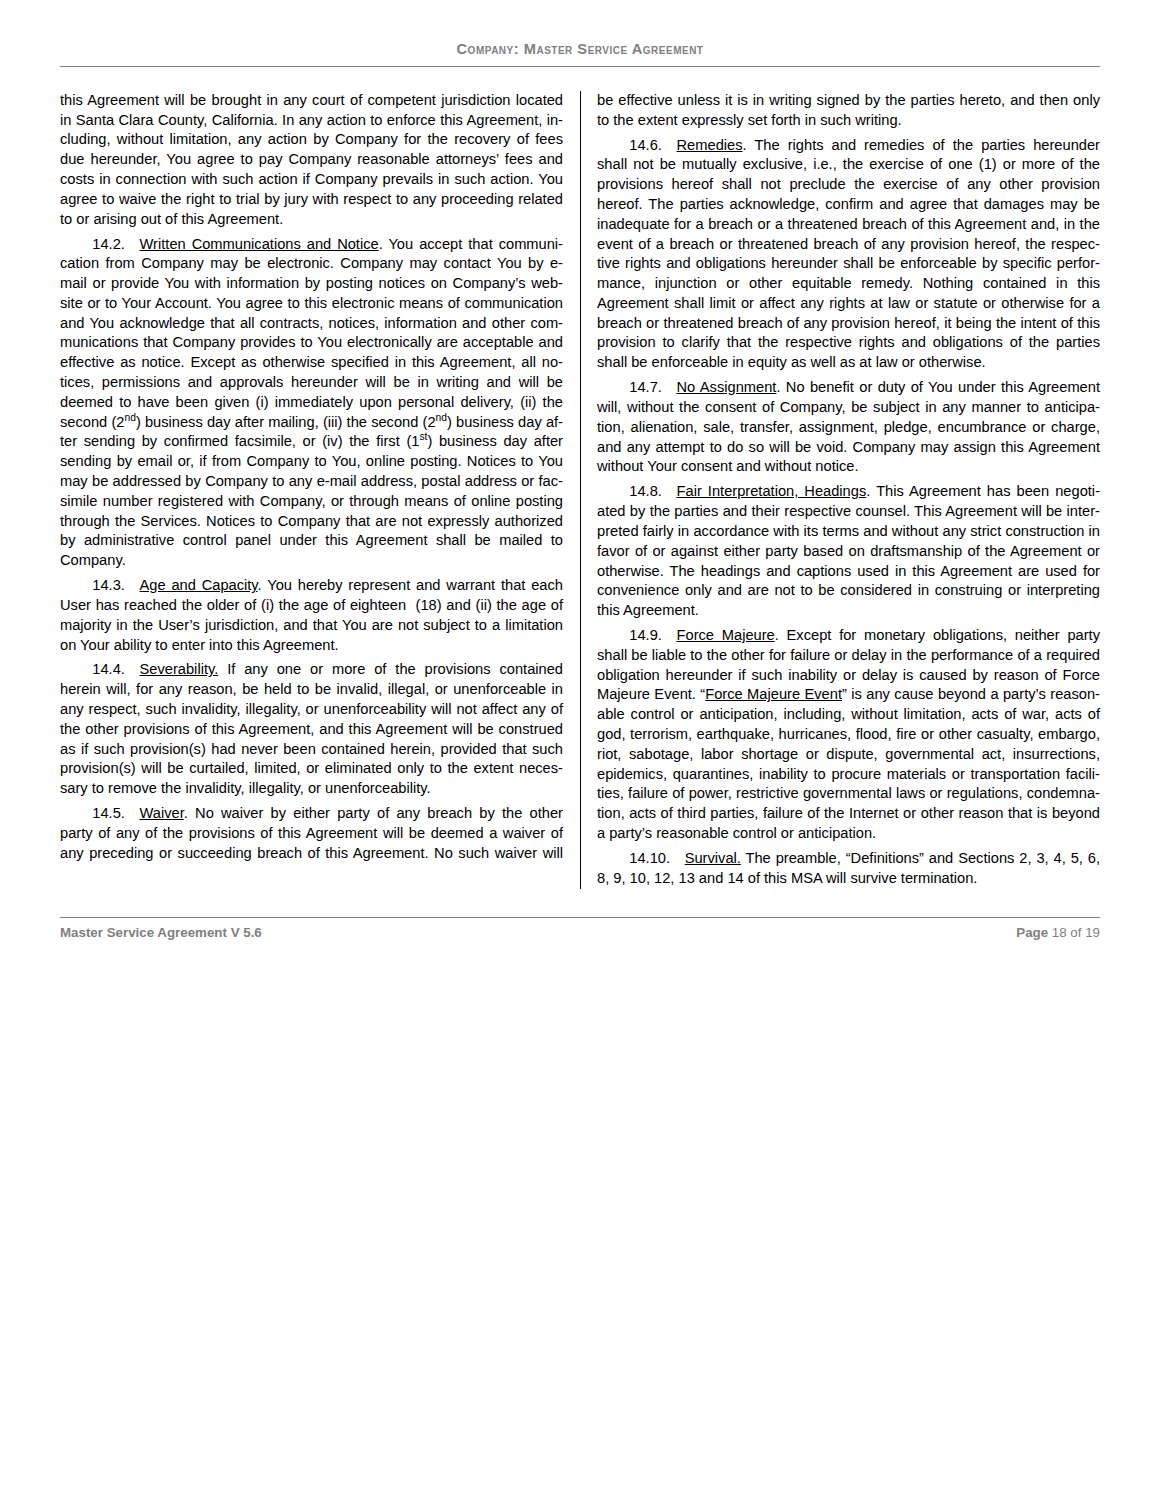Company: Master Service Agreement
this Agreement will be brought in any court of competent jurisdiction located in Santa Clara County, California. In any action to enforce this Agreement, including, without limitation, any action by Company for the recovery of fees due hereunder, You agree to pay Company reasonable attorneys’ fees and costs in connection with such action if Company prevails in such action. You agree to waive the right to trial by jury with respect to any proceeding related to or arising out of this Agreement.
14.2. Written Communications and Notice. You accept that communication from Company may be electronic. Company may contact You by e-mail or provide You with information by posting notices on Company’s website or to Your Account. You agree to this electronic means of communication and You acknowledge that all contracts, notices, information and other communications that Company provides to You electronically are acceptable and effective as notice. Except as otherwise specified in this Agreement, all notices, permissions and approvals hereunder will be in writing and will be deemed to have been given (i) immediately upon personal delivery, (ii) the second (2nd) business day after mailing, (iii) the second (2nd) business day after sending by confirmed facsimile, or (iv) the first (1st) business day after sending by email or, if from Company to You, online posting. Notices to You may be addressed by Company to any e-mail address, postal address or facsimile number registered with Company, or through means of online posting through the Services. Notices to Company that are not expressly authorized by administrative control panel under this Agreement shall be mailed to Company.
14.3. Age and Capacity. You hereby represent and warrant that each User has reached the older of (i) the age of eighteen (18) and (ii) the age of majority in the User’s jurisdiction, and that You are not subject to a limitation on Your ability to enter into this Agreement.
14.4. Severability. If any one or more of the provisions contained herein will, for any reason, be held to be invalid, illegal, or unenforceable in any respect, such invalidity, illegality, or unenforceability will not affect any of the other provisions of this Agreement, and this Agreement will be construed as if such provision(s) had never been contained herein, provided that such provision(s) will be curtailed, limited, or eliminated only to the extent necessary to remove the invalidity, illegality, or unenforceability.
14.5. Waiver. No waiver by either party of any breach by the other party of any of the provisions of this Agreement will be deemed a waiver of any preceding or succeeding breach of this Agreement. No such waiver will be effective unless it is in writing signed by the parties hereto, and then only to the extent expressly set forth in such writing.
14.6. Remedies. The rights and remedies of the parties hereunder shall not be mutually exclusive, i.e., the exercise of one (1) or more of the provisions hereof shall not preclude the exercise of any other provision hereof. The parties acknowledge, confirm and agree that damages may be inadequate for a breach or a threatened breach of this Agreement and, in the event of a breach or threatened breach of any provision hereof, the respective rights and obligations hereunder shall be enforceable by specific performance, injunction or other equitable remedy. Nothing contained in this Agreement shall limit or affect any rights at law or statute or otherwise for a breach or threatened breach of any provision hereof, it being the intent of this provision to clarify that the respective rights and obligations of the parties shall be enforceable in equity as well as at law or otherwise.
14.7. No Assignment. No benefit or duty of You under this Agreement will, without the consent of Company, be subject in any manner to anticipation, alienation, sale, transfer, assignment, pledge, encumbrance or charge, and any attempt to do so will be void. Company may assign this Agreement without Your consent and without notice.
14.8. Fair Interpretation, Headings. This Agreement has been negotiated by the parties and their respective counsel. This Agreement will be interpreted fairly in accordance with its terms and without any strict construction in favor of or against either party based on draftsmanship of the Agreement or otherwise. The headings and captions used in this Agreement are used for convenience only and are not to be considered in construing or interpreting this Agreement.
14.9. Force Majeure. Except for monetary obligations, neither party shall be liable to the other for failure or delay in the performance of a required obligation hereunder if such inability or delay is caused by reason of Force Majeure Event. “Force Majeure Event” is any cause beyond a party’s reasonable control or anticipation, including, without limitation, acts of war, acts of god, terrorism, earthquake, hurricanes, flood, fire or other casualty, embargo, riot, sabotage, labor shortage or dispute, governmental act, insurrections, epidemics, quarantines, inability to procure materials or transportation facilities, failure of power, restrictive governmental laws or regulations, condemnation, acts of third parties, failure of the Internet or other reason that is beyond a party’s reasonable control or anticipation.
14.10. Survival. The preamble, “Definitions” and Sections 2, 3, 4, 5, 6, 8, 9, 10, 12, 13 and 14 of this MSA will survive termination.
Master Service Agreement V 5.6
Page 18 of 19